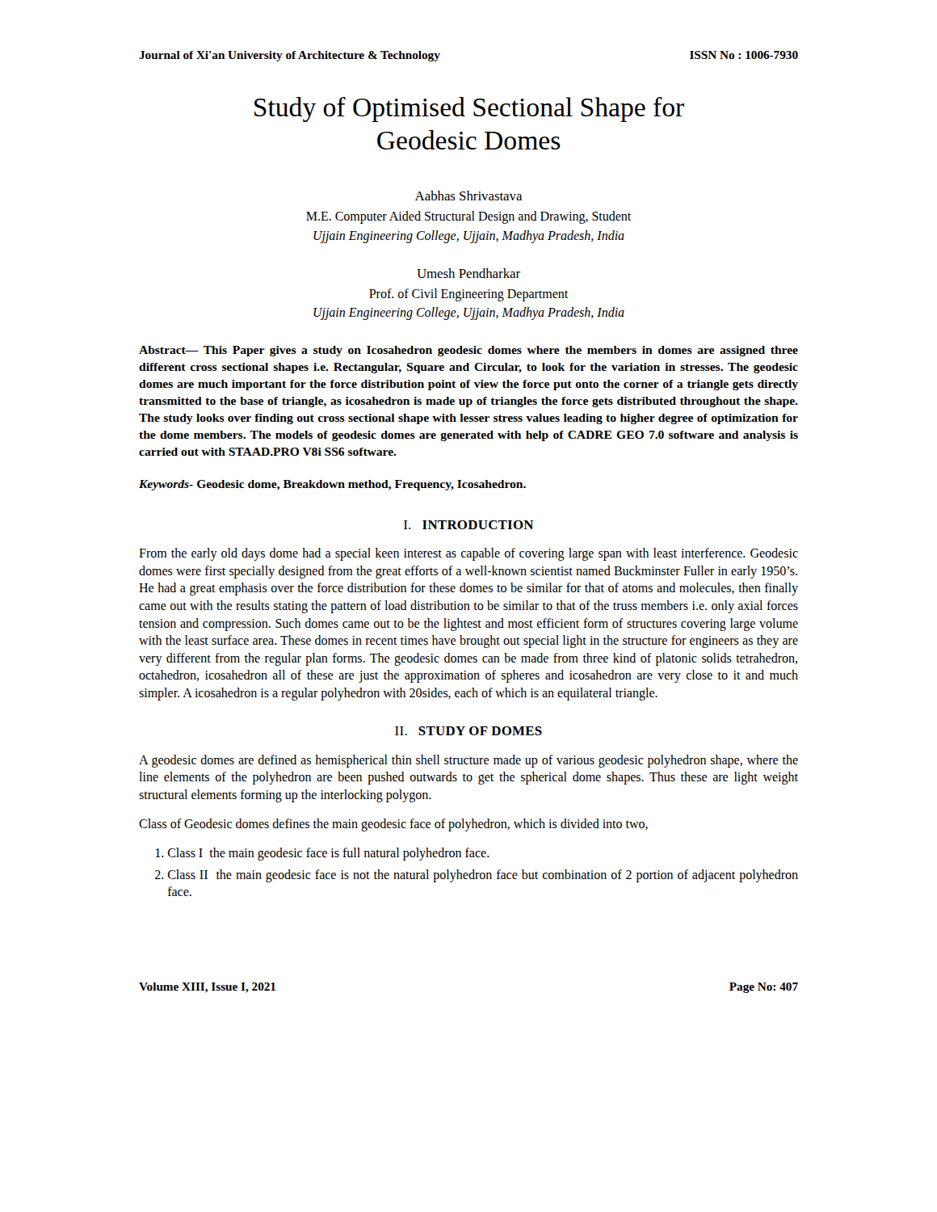Journal of Xi'an University of Architecture & Technology ISSN No : 1006-7930
Study of Optimised Sectional Shape for
Geodesic Domes
Aabhas Shrivastava
M.E. Computer Aided Structural Design and Drawing, Student
Ujjain Engineering College, Ujjain, Madhya Pradesh, India
Umesh Pendharkar
Prof. of Civil Engineering Department
Ujjain Engineering College, Ujjain, Madhya Pradesh, India
Abstract— This Paper gives a study on Icosahedron geodesic domes where the members in domes are assigned three different cross sectional shapes i.e. Rectangular, Square and Circular, to look for the variation in stresses. The geodesic domes are much important for the force distribution point of view the force put onto the corner of a triangle gets directly transmitted to the base of triangle, as icosahedron is made up of triangles the force gets distributed throughout the shape. The study looks over finding out cross sectional shape with lesser stress values leading to higher degree of optimization for the dome members. The models of geodesic domes are generated with help of CADRE GEO 7.0 software and analysis is carried out with STAAD.PRO V8i SS6 software.
Keywords- Geodesic dome, Breakdown method, Frequency, Icosahedron.
I. INTRODUCTION
From the early old days dome had a special keen interest as capable of covering large span with least interference. Geodesic domes were first specially designed from the great efforts of a well-known scientist named Buckminster Fuller in early 1950’s. He had a great emphasis over the force distribution for these domes to be similar for that of atoms and molecules, then finally came out with the results stating the pattern of load distribution to be similar to that of the truss members i.e. only axial forces tension and compression. Such domes came out to be the lightest and most efficient form of structures covering large volume with the least surface area. These domes in recent times have brought out special light in the structure for engineers as they are very different from the regular plan forms. The geodesic domes can be made from three kind of platonic solids tetrahedron, octahedron, icosahedron all of these are just the approximation of spheres and icosahedron are very close to it and much simpler. A icosahedron is a regular polyhedron with 20sides, each of which is an equilateral triangle.
II. STUDY OF DOMES
A geodesic domes are defined as hemispherical thin shell structure made up of various geodesic polyhedron shape, where the line elements of the polyhedron are been pushed outwards to get the spherical dome shapes. Thus these are light weight structural elements forming up the interlocking polygon.
Class of Geodesic domes defines the main geodesic face of polyhedron, which is divided into two,
Class I the main geodesic face is full natural polyhedron face.
Class II the main geodesic face is not the natural polyhedron face but combination of 2 portion of adjacent polyhedron face.
Volume XIII, Issue I, 2021 Page No: 407